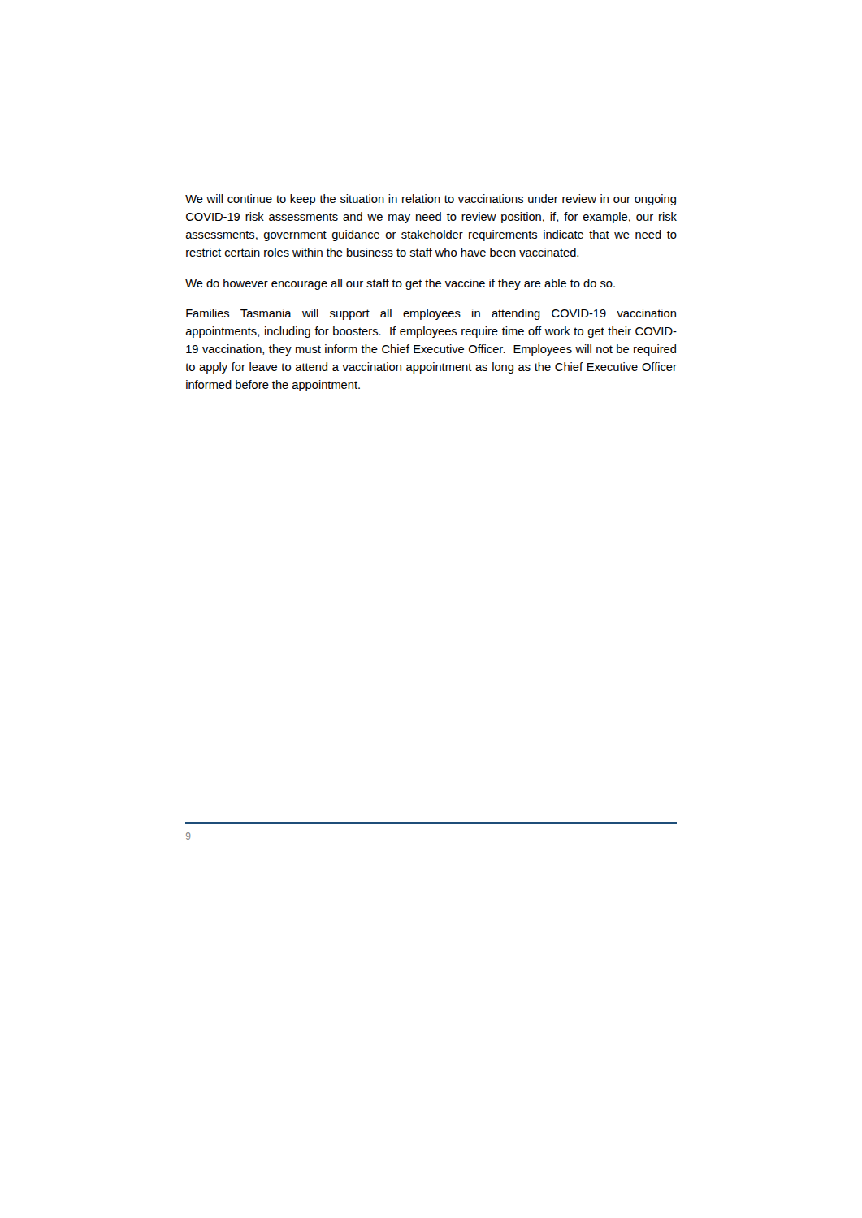We will continue to keep the situation in relation to vaccinations under review in our ongoing COVID-19 risk assessments and we may need to review position, if, for example, our risk assessments, government guidance or stakeholder requirements indicate that we need to restrict certain roles within the business to staff who have been vaccinated.
We do however encourage all our staff to get the vaccine if they are able to do so.
Families Tasmania will support all employees in attending COVID-19 vaccination appointments, including for boosters. If employees require time off work to get their COVID-19 vaccination, they must inform the Chief Executive Officer. Employees will not be required to apply for leave to attend a vaccination appointment as long as the Chief Executive Officer informed before the appointment.
9